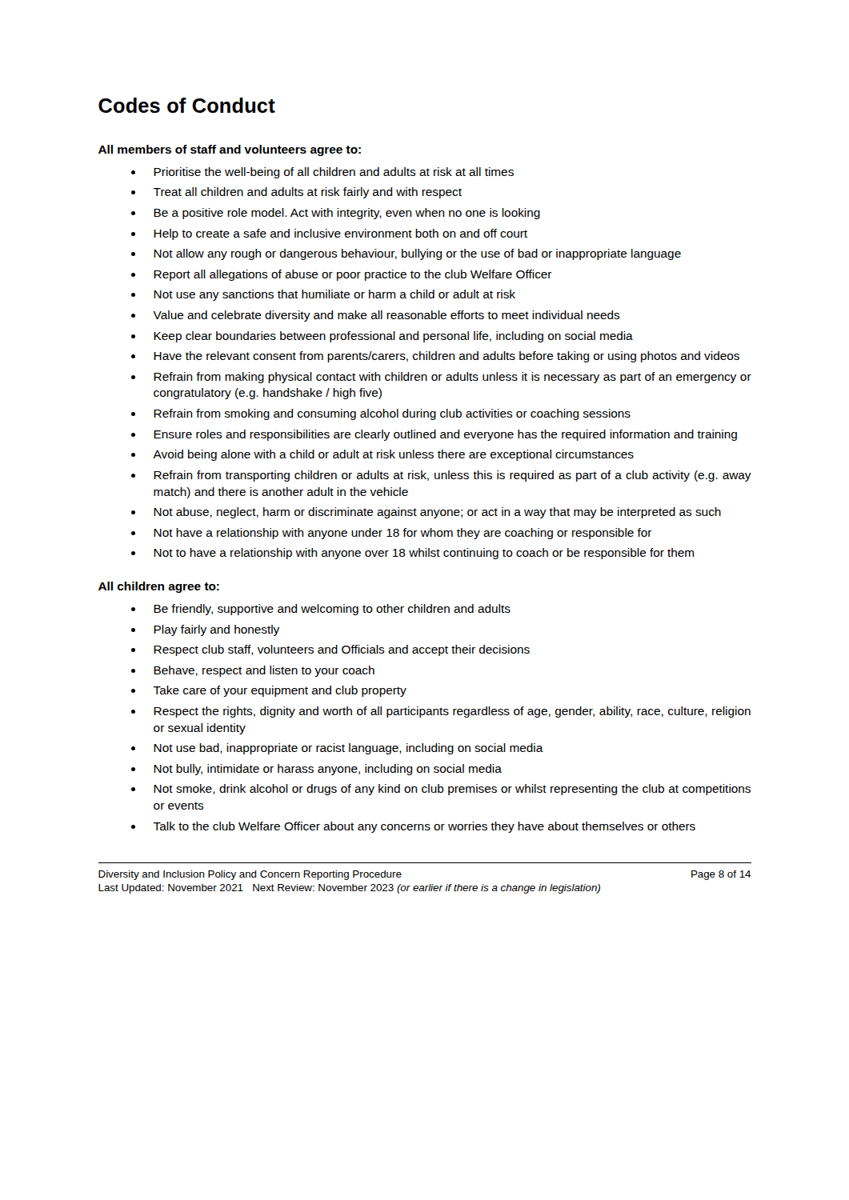Codes of Conduct
All members of staff and volunteers agree to:
Prioritise the well-being of all children and adults at risk at all times
Treat all children and adults at risk fairly and with respect
Be a positive role model. Act with integrity, even when no one is looking
Help to create a safe and inclusive environment both on and off court
Not allow any rough or dangerous behaviour, bullying or the use of bad or inappropriate language
Report all allegations of abuse or poor practice to the club Welfare Officer
Not use any sanctions that humiliate or harm a child or adult at risk
Value and celebrate diversity and make all reasonable efforts to meet individual needs
Keep clear boundaries between professional and personal life, including on social media
Have the relevant consent from parents/carers, children and adults before taking or using photos and videos
Refrain from making physical contact with children or adults unless it is necessary as part of an emergency or congratulatory (e.g. handshake / high five)
Refrain from smoking and consuming alcohol during club activities or coaching sessions
Ensure roles and responsibilities are clearly outlined and everyone has the required information and training
Avoid being alone with a child or adult at risk unless there are exceptional circumstances
Refrain from transporting children or adults at risk, unless this is required as part of a club activity (e.g. away match) and there is another adult in the vehicle
Not abuse, neglect, harm or discriminate against anyone; or act in a way that may be interpreted as such
Not have a relationship with anyone under 18 for whom they are coaching or responsible for
Not to have a relationship with anyone over 18 whilst continuing to coach or be responsible for them
All children agree to:
Be friendly, supportive and welcoming to other children and adults
Play fairly and honestly
Respect club staff, volunteers and Officials and accept their decisions
Behave, respect and listen to your coach
Take care of your equipment and club property
Respect the rights, dignity and worth of all participants regardless of age, gender, ability, race, culture, religion or sexual identity
Not use bad, inappropriate or racist language, including on social media
Not bully, intimidate or harass anyone, including on social media
Not smoke, drink alcohol or drugs of any kind on club premises or whilst representing the club at competitions or events
Talk to the club Welfare Officer about any concerns or worries they have about themselves or others
Diversity and Inclusion Policy and Concern Reporting Procedure
Page 8 of 14
Last Updated: November 2021 Next Review: November 2023 (or earlier if there is a change in legislation)